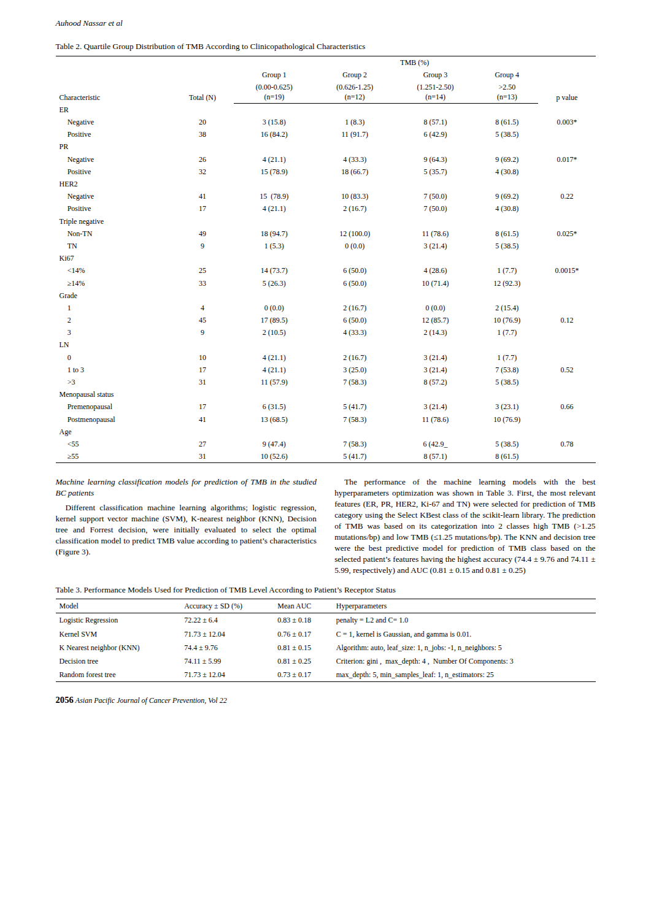Auhood Nassar et al
Table 2. Quartile Group Distribution of TMB According to Clinicopathological Characteristics
| Characteristic | Total (N) | TMB (%) |
| --- | --- | --- |
| Group 1 | Group 2 | Group 3 | Group 4 | p value |
| (0.00-0.625) (n=19) | (0.626-1.25) (n=12) | (1.251-2.50) (n=14) | >2.50 (n=13) |
| ER | | | | | | |
| Negative | 20 | 3 (15.8) | 1 (8.3) | 8 (57.1) | 8 (61.5) | 0.003* |
| Positive | 38 | 16 (84.2) | 11 (91.7) | 6 (42.9) | 5 (38.5) | |
| PR | | | | | | |
| Negative | 26 | 4 (21.1) | 4 (33.3) | 9 (64.3) | 9 (69.2) | 0.017* |
| Positive | 32 | 15 (78.9) | 18 (66.7) | 5 (35.7) | 4 (30.8) | |
| HER2 | | | | | | |
| Negative | 41 | 15 (78.9) | 10 (83.3) | 7 (50.0) | 9 (69.2) | 0.22 |
| Positive | 17 | 4 (21.1) | 2 (16.7) | 7 (50.0) | 4 (30.8) | |
| Triple negative | | | | | | |
| Non-TN | 49 | 18 (94.7) | 12 (100.0) | 11 (78.6) | 8 (61.5) | 0.025* |
| TN | 9 | 1 (5.3) | 0 (0.0) | 3 (21.4) | 5 (38.5) | |
| Ki67 | | | | | | |
| <14% | 25 | 14 (73.7) | 6 (50.0) | 4 (28.6) | 1 (7.7) | 0.0015* |
| ≥14% | 33 | 5 (26.3) | 6 (50.0) | 10 (71.4) | 12 (92.3) | |
| Grade | | | | | | |
| 1 | 4 | 0 (0.0) | 2 (16.7) | 0 (0.0) | 2 (15.4) | |
| 2 | 45 | 17 (89.5) | 6 (50.0) | 12 (85.7) | 10 (76.9) | 0.12 |
| 3 | 9 | 2 (10.5) | 4 (33.3) | 2 (14.3) | 1 (7.7) | |
| LN | | | | | | |
| 0 | 10 | 4 (21.1) | 2 (16.7) | 3 (21.4) | 1 (7.7) | |
| 1 to 3 | 17 | 4 (21.1) | 3 (25.0) | 3 (21.4) | 7 (53.8) | 0.52 |
| >3 | 31 | 11 (57.9) | 7 (58.3) | 8 (57.2) | 5 (38.5) | |
| Menopausal status | | | | | | |
| Premenopausal | 17 | 6 (31.5) | 5 (41.7) | 3 (21.4) | 3 (23.1) | 0.66 |
| Postmenopausal | 41 | 13 (68.5) | 7 (58.3) | 11 (78.6) | 10 (76.9) | |
| Age | | | | | | |
| <55 | 27 | 9 (47.4) | 7 (58.3) | 6 (42.9_ | 5 (38.5) | 0.78 |
| ≥55 | 31 | 10 (52.6) | 5 (41.7) | 8 (57.1) | 8 (61.5) | |
Machine learning classification models for prediction of TMB in the studied BC patients
Different classification machine learning algorithms; logistic regression, kernel support vector machine (SVM), K-nearest neighbor (KNN), Decision tree and Forrest decision, were initially evaluated to select the optimal classification model to predict TMB value according to patient’s characteristics (Figure 3).
The performance of the machine learning models with the best hyperparameters optimization was shown in Table 3. First, the most relevant features (ER, PR, HER2, Ki-67 and TN) were selected for prediction of TMB category using the Select KBest class of the scikit-learn library. The prediction of TMB was based on its categorization into 2 classes high TMB (>1.25 mutations/bp) and low TMB (≤1.25 mutations/bp). The KNN and decision tree were the best predictive model for prediction of TMB class based on the selected patient’s features having the highest accuracy (74.4 ± 9.76 and 74.11 ± 5.99, respectively) and AUC (0.81 ± 0.15 and 0.81 ± 0.25)
Table 3. Performance Models Used for Prediction of TMB Level According to Patient’s Receptor Status
| Model | Accuracy ± SD (%) | Mean AUC | Hyperparameters |
| --- | --- | --- | --- |
| Logistic Regression | 72.22 ± 6.4 | 0.83 ± 0.18 | penalty = L2 and C= 1.0 |
| Kernel SVM | 71.73 ± 12.04 | 0.76 ± 0.17 | C = 1, kernel is Gaussian, and gamma is 0.01. |
| K Nearest neighbor (KNN) | 74.4 ± 9.76 | 0.81 ± 0.15 | Algorithm: auto, leaf_size: 1, n_jobs: -1, n_neighbors: 5 |
| Decision tree | 74.11 ± 5.99 | 0.81 ± 0.25 | Criterion: gini , max_depth: 4 , Number Of Components: 3 |
| Random forest tree | 71.73 ± 12.04 | 0.73 ± 0.17 | max_depth: 5, min_samples_leaf: 1, n_estimators: 25 |
2056 Asian Pacific Journal of Cancer Prevention, Vol 22